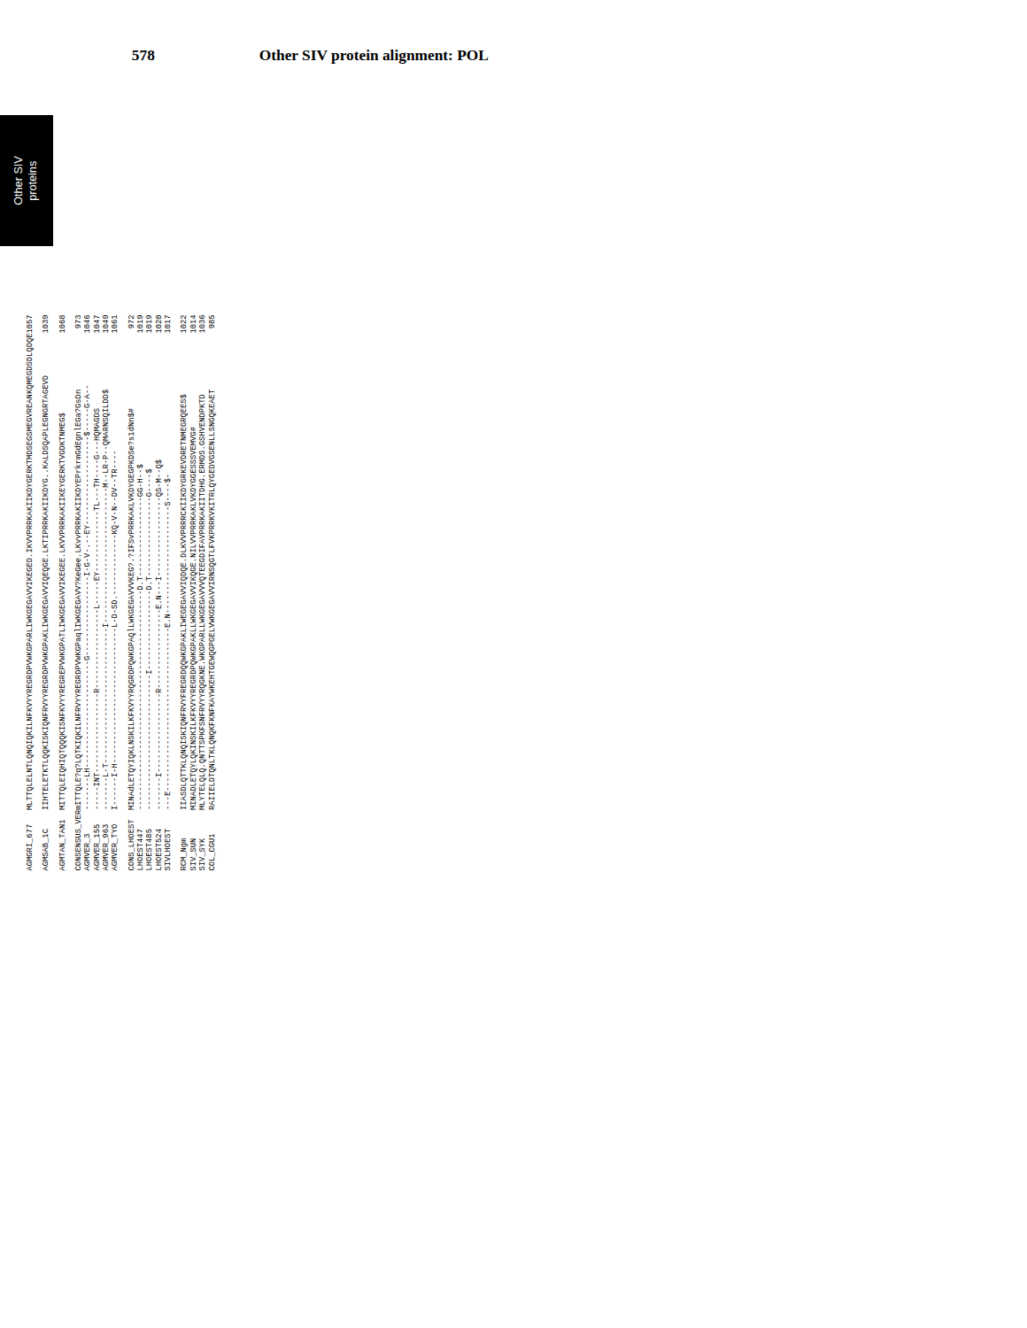578
Other SIV protein alignment: POL
Other SIV
proteins
| AGMGRI_677 | MLTTQLELNTLQNQIQKILNFKVYYREGRDPVWKGPARLIWKGEGAVVIKEGED.IKVVPRRKAKIIKDYGERKTMDSEGSMEGVREANKQMEGDSDLQDQE | 1057 |
| AGMSAB_1C | IIHTELETKTLQQKISKIQNFRVYYREGRDPVWKGPAKLIWKGEGAVVIQEQGE.LKTIPRRKAKIIKDYG..KALDSQAPLEGNGRTAGEVD | 1039 |
| AGMTAN_TAN1 | MITTQLEIQHIQTQQQKISNFKVYYREGREPVWKGPATLIWKGEGAVVIKEGEE.LKVVPRRKAKIIKEYGERKTVGDKTNMEG$ | 1068 |
| CONSENSUS_VER | mITTQLE?q?LQTKIQKILNFRVYYREGRDPVWKGPaqlIWKGEGAVV?KeGee.LKvvPRRKAKIIKDYEPrkrmGdEgnlEGa?GsDn | 973 |
| AGMVER_3 | -------LH-----------------------G-----------------I-G-V-.--EY-------------------$-----G-A-- | 1046 |
| AGMVER_155 | -----INT-----------------R-----------------L-----EY-------------TL---TH----G---HQMAGDS | 1047 |
| AGMVER_963 | -------L-T-----------------------------I-----------------------------M--LR-P--QMARNSQILDD$ | 1049 |
| AGMVER_TYO | I------I-H-----------------------------L-D-SD.-------------KQ-V-N--DV--TR---- | 1061 |
| CONS_LHOEST | MINAdLETQYIQKLNSKILKFKVYYRQGRDPQWKGPAQlLWKGEGAVVVKEG?.?IFSvPRRKAKLVKDYGEGPKDSe?s1dNn$# | 972 |
| LHOEST447 | -----------------------------------------------D.T-----------------GG-H--$ | 1019 |
| LHOEST485 | -----------------------------I-----------------D.T-----------------G----$ | 1019 |
| LHOEST524 | -------I-----------------R-----------------E.N---I-----------------QS-M--Q$ | 1020 |
| SIVLHOEST | ---E-----------------------------------E.N-----------------------S----$- | 1017 |
| RCM_Ngm | IIASDLQTTKLQNQISKIQNFRVYFREGRDQQWKGPAKLIWEGEGAVVIQDQE.DLKVVPRRRCKIIKDYGRKEVDRETNMEGRQEES$ | 1022 |
| SIV_SUN | MINADLETQYLQKINSKILKFKVYYREGRDPQWKGPAKLLWKGEGAVVIKQGE.NILVVPRRKAKLVKDYGGESSSVEMVG# | 1014 |
| SIV_SYK | MLYTELQLQ.QNTTSPKFSNFRVYYRQGKNE.WKGPARLLWKGEGAVVVQTEEGDIFAVPRRKAKIITDHG.ERMDS.GSHVENDPKTD | 1036 |
| COL_CGU1 | RAIIELDTQNLTKLQNQKFKNFKAYWKEHTGEWQGPGELVWKGEGAVVIRNSQGTLFVKPRRKVKITRLQYGEDVGSENLLSNGQKEAET | 985 |